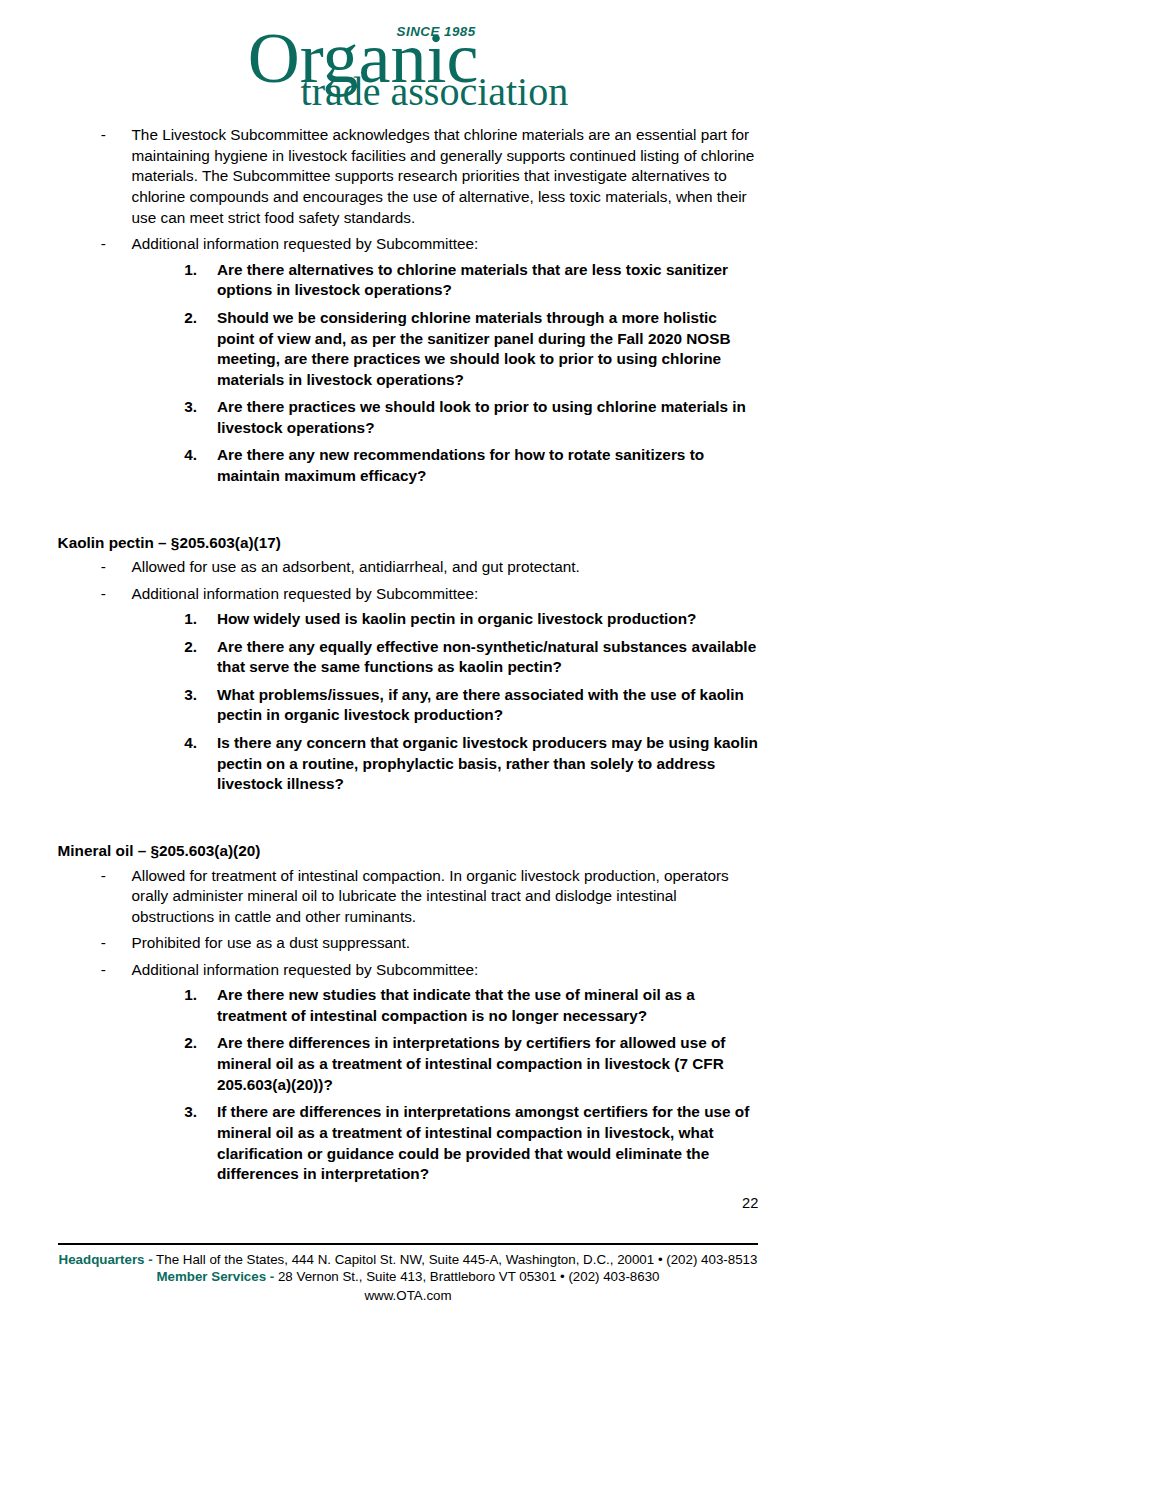SINCE 1985 Organic trade association
The Livestock Subcommittee acknowledges that chlorine materials are an essential part for maintaining hygiene in livestock facilities and generally supports continued listing of chlorine materials. The Subcommittee supports research priorities that investigate alternatives to chlorine compounds and encourages the use of alternative, less toxic materials, when their use can meet strict food safety standards.
Additional information requested by Subcommittee:
Are there alternatives to chlorine materials that are less toxic sanitizer options in livestock operations?
Should we be considering chlorine materials through a more holistic point of view and, as per the sanitizer panel during the Fall 2020 NOSB meeting, are there practices we should look to prior to using chlorine materials in livestock operations?
Are there practices we should look to prior to using chlorine materials in livestock operations?
Are there any new recommendations for how to rotate sanitizers to maintain maximum efficacy?
Kaolin pectin – §205.603(a)(17)
Allowed for use as an adsorbent, antidiarrheal, and gut protectant.
Additional information requested by Subcommittee:
How widely used is kaolin pectin in organic livestock production?
Are there any equally effective non-synthetic/natural substances available that serve the same functions as kaolin pectin?
What problems/issues, if any, are there associated with the use of kaolin pectin in organic livestock production?
Is there any concern that organic livestock producers may be using kaolin pectin on a routine, prophylactic basis, rather than solely to address livestock illness?
Mineral oil – §205.603(a)(20)
Allowed for treatment of intestinal compaction. In organic livestock production, operators orally administer mineral oil to lubricate the intestinal tract and dislodge intestinal obstructions in cattle and other ruminants.
Prohibited for use as a dust suppressant.
Additional information requested by Subcommittee:
Are there new studies that indicate that the use of mineral oil as a treatment of intestinal compaction is no longer necessary?
Are there differences in interpretations by certifiers for allowed use of mineral oil as a treatment of intestinal compaction in livestock (7 CFR 205.603(a)(20))?
If there are differences in interpretations amongst certifiers for the use of mineral oil as a treatment of intestinal compaction in livestock, what clarification or guidance could be provided that would eliminate the differences in interpretation?
22
Headquarters - The Hall of the States, 444 N. Capitol St. NW, Suite 445-A, Washington, D.C., 20001 • (202) 403-8513
Member Services - 28 Vernon St., Suite 413, Brattleboro VT 05301 • (202) 403-8630
www.OTA.com